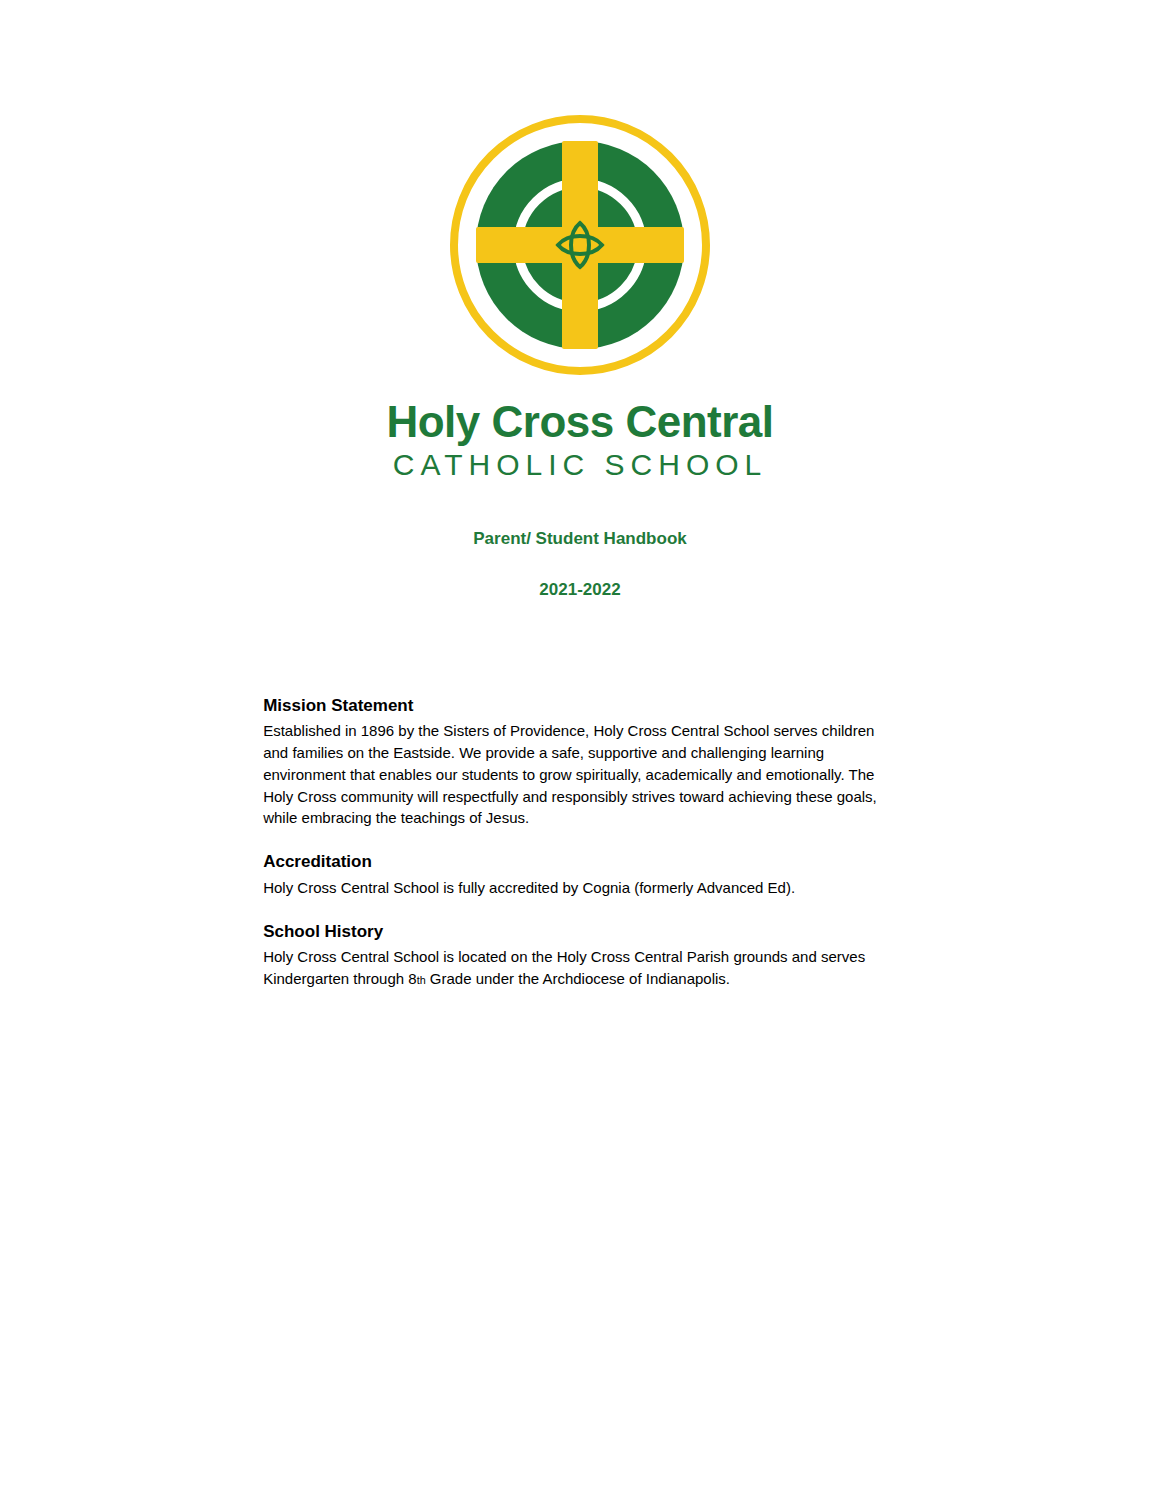Holy Cross Central
CATHOLIC SCHOOL
Parent/ Student Handbook 2021-2022
Mission Statement
Established in 1896 by the Sisters of Providence, Holy Cross Central School serves children and families on the Eastside. We provide a safe, supportive and challenging learning environment that enables our students to grow spiritually, academically and emotionally. The Holy Cross community will respectfully and responsibly strives toward achieving these goals, while embracing the teachings of Jesus.
Accreditation
Holy Cross Central School is fully accredited by Cognia (formerly Advanced Ed).
School History
Holy Cross Central School is located on the Holy Cross Central Parish grounds and serves Kindergarten through 8th Grade under the Archdiocese of Indianapolis.